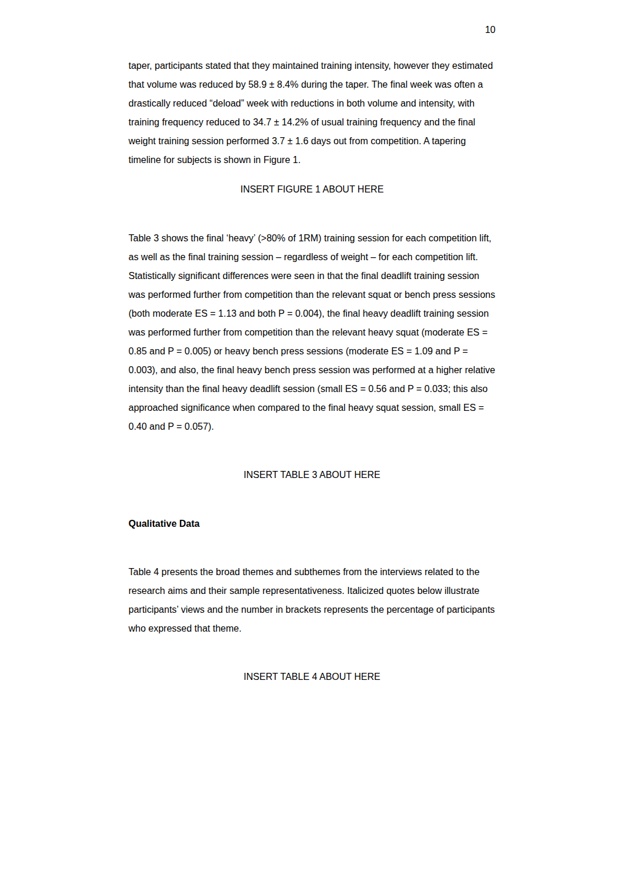10
taper, participants stated that they maintained training intensity, however they estimated that volume was reduced by 58.9 ± 8.4% during the taper. The final week was often a drastically reduced “deload” week with reductions in both volume and intensity, with training frequency reduced to 34.7 ± 14.2% of usual training frequency and the final weight training session performed 3.7 ± 1.6 days out from competition. A tapering timeline for subjects is shown in Figure 1.
INSERT FIGURE 1 ABOUT HERE
Table 3 shows the final ‘heavy’ (>80% of 1RM) training session for each competition lift, as well as the final training session – regardless of weight – for each competition lift. Statistically significant differences were seen in that the final deadlift training session was performed further from competition than the relevant squat or bench press sessions (both moderate ES = 1.13 and both P = 0.004), the final heavy deadlift training session was performed further from competition than the relevant heavy squat (moderate ES = 0.85 and P = 0.005) or heavy bench press sessions (moderate ES = 1.09 and P = 0.003), and also, the final heavy bench press session was performed at a higher relative intensity than the final heavy deadlift session (small ES = 0.56 and P = 0.033; this also approached significance when compared to the final heavy squat session, small ES = 0.40 and P = 0.057).
INSERT TABLE 3 ABOUT HERE
Qualitative Data
Table 4 presents the broad themes and subthemes from the interviews related to the research aims and their sample representativeness. Italicized quotes below illustrate participants’ views and the number in brackets represents the percentage of participants who expressed that theme.
INSERT TABLE 4 ABOUT HERE